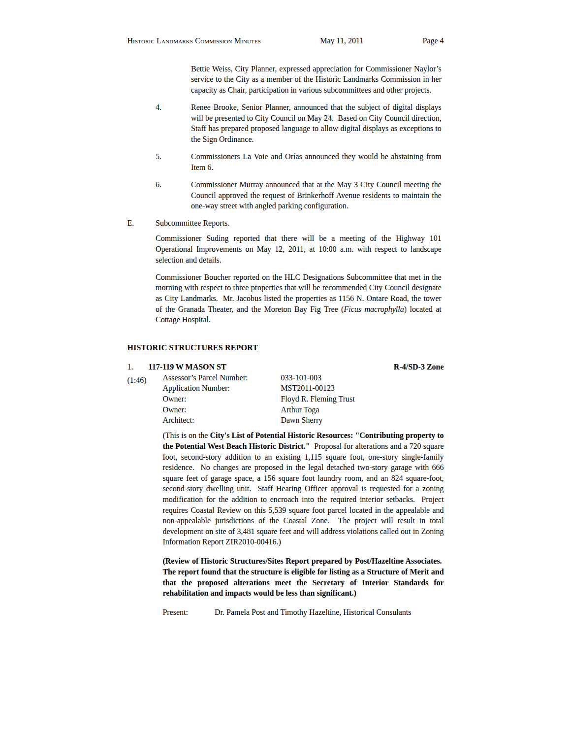Historic Landmarks Commission Minutes
May 11, 2011
Page 4
Bettie Weiss, City Planner, expressed appreciation for Commissioner Naylor’s service to the City as a member of the Historic Landmarks Commission in her capacity as Chair, participation in various subcommittees and other projects.
4.
Renee Brooke, Senior Planner, announced that the subject of digital displays will be presented to City Council on May 24. Based on City Council direction, Staff has prepared proposed language to allow digital displays as exceptions to the Sign Ordinance.
5.
Commissioners La Voie and Orías announced they would be abstaining from Item 6.
6.
Commissioner Murray announced that at the May 3 City Council meeting the Council approved the request of Brinkerhoff Avenue residents to maintain the one-way street with angled parking configuration.
E.
Subcommittee Reports.
Commissioner Suding reported that there will be a meeting of the Highway 101 Operational Improvements on May 12, 2011, at 10:00 a.m. with respect to landscape selection and details.
Commissioner Boucher reported on the HLC Designations Subcommittee that met in the morning with respect to three properties that will be recommended City Council designate as City Landmarks. Mr. Jacobus listed the properties as 1156 N. Ontare Road, the tower of the Granada Theater, and the Moreton Bay Fig Tree (Ficus macrophylla) located at Cottage Hospital.
Historic Structures Report
1.
117-119 W MASON ST R-4/SD-3 Zone
(1:46)
| Assessor’s Parcel Number: | 033-101-003 |
| Application Number: | MST2011-00123 |
| Owner: | Floyd R. Fleming Trust |
| Owner: | Arthur Toga |
| Architect: | Dawn Sherry |
(This is on the City's List of Potential Historic Resources: "Contributing property to the Potential West Beach Historic District." Proposal for alterations and a 720 square foot, second-story addition to an existing 1,115 square foot, one-story single-family residence. No changes are proposed in the legal detached two-story garage with 666 square feet of garage space, a 156 square foot laundry room, and an 824 square-foot, second-story dwelling unit. Staff Hearing Officer approval is requested for a zoning modification for the addition to encroach into the required interior setbacks. Project requires Coastal Review on this 5,539 square foot parcel located in the appealable and non-appealable jurisdictions of the Coastal Zone. The project will result in total development on site of 3,481 square feet and will address violations called out in Zoning Information Report ZIR2010-00416.)
(Review of Historic Structures/Sites Report prepared by Post/Hazeltine Associates. The report found that the structure is eligible for listing as a Structure of Merit and that the proposed alterations meet the Secretary of Interior Standards for rehabilitation and impacts would be less than significant.)
Present:
Dr. Pamela Post and Timothy Hazeltine, Historical Consulants